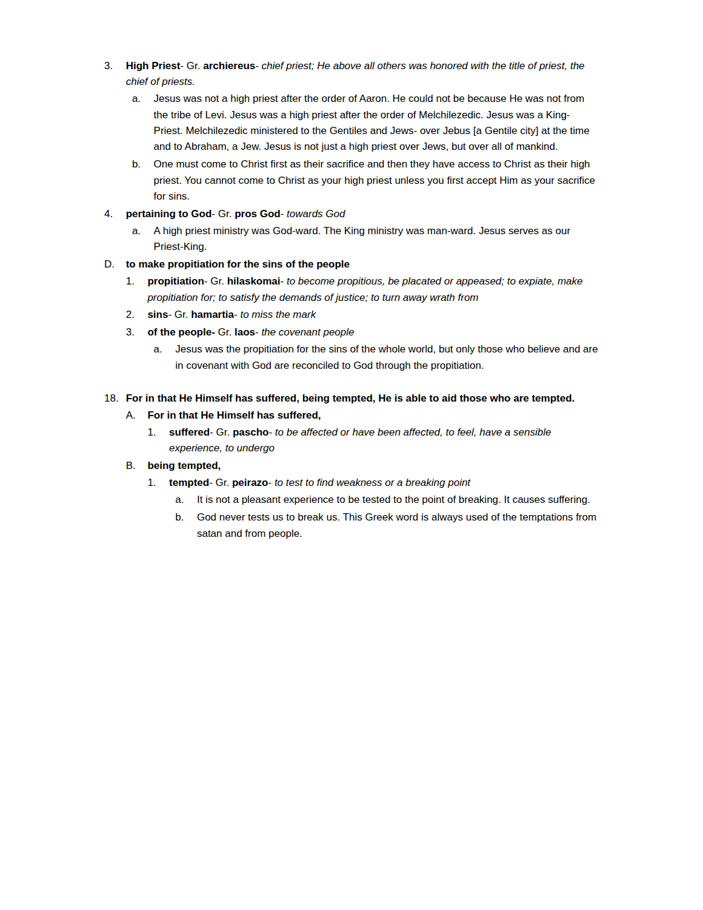3. High Priest- Gr. archiereus- chief priest; He above all others was honored with the title of priest, the chief of priests.
a. Jesus was not a high priest after the order of Aaron. He could not be because He was not from the tribe of Levi. Jesus was a high priest after the order of Melchilezedic. Jesus was a King-Priest. Melchilezedic ministered to the Gentiles and Jews- over Jebus [a Gentile city] at the time and to Abraham, a Jew. Jesus is not just a high priest over Jews, but over all of mankind.
b. One must come to Christ first as their sacrifice and then they have access to Christ as their high priest. You cannot come to Christ as your high priest unless you first accept Him as your sacrifice for sins.
4. pertaining to God- Gr. pros God- towards God
a. A high priest ministry was God-ward. The King ministry was man-ward. Jesus serves as our Priest-King.
D. to make propitiation for the sins of the people
1. propitiation- Gr. hilaskomai- to become propitious, be placated or appeased; to expiate, make propitiation for; to satisfy the demands of justice; to turn away wrath from
2. sins- Gr. hamartia- to miss the mark
3. of the people- Gr. laos- the covenant people
a. Jesus was the propitiation for the sins of the whole world, but only those who believe and are in covenant with God are reconciled to God through the propitiation.
18. For in that He Himself has suffered, being tempted, He is able to aid those who are tempted.
A. For in that He Himself has suffered,
1. suffered- Gr. pascho- to be affected or have been affected, to feel, have a sensible experience, to undergo
B. being tempted,
1. tempted- Gr. peirazo- to test to find weakness or a breaking point
a. It is not a pleasant experience to be tested to the point of breaking. It causes suffering.
b. God never tests us to break us. This Greek word is always used of the temptations from satan and from people.